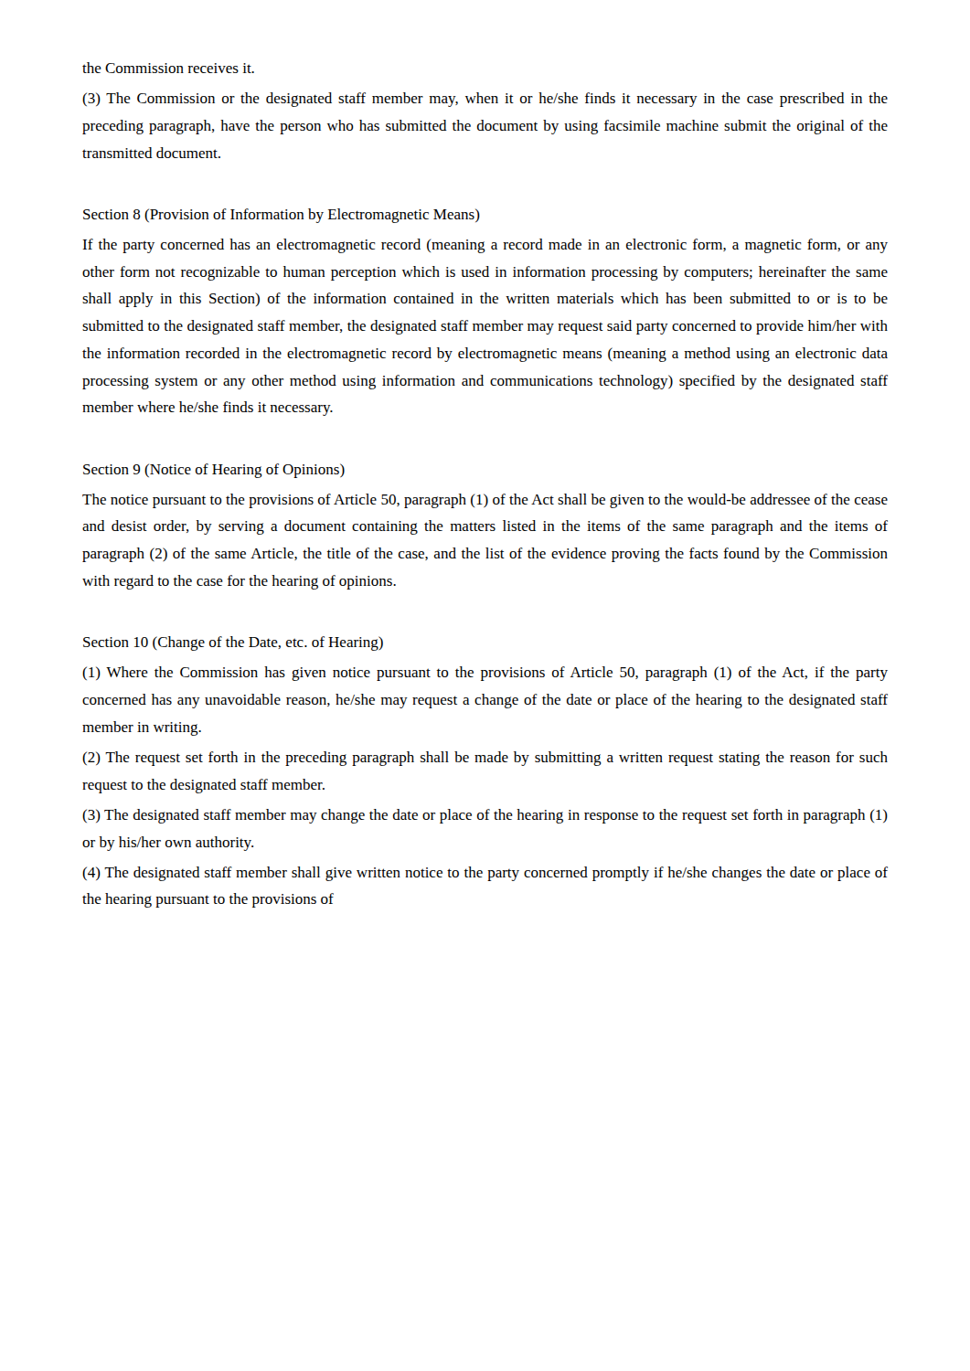the Commission receives it.
(3) The Commission or the designated staff member may, when it or he/she finds it necessary in the case prescribed in the preceding paragraph, have the person who has submitted the document by using facsimile machine submit the original of the transmitted document.
Section 8 (Provision of Information by Electromagnetic Means)
If the party concerned has an electromagnetic record (meaning a record made in an electronic form, a magnetic form, or any other form not recognizable to human perception which is used in information processing by computers; hereinafter the same shall apply in this Section) of the information contained in the written materials which has been submitted to or is to be submitted to the designated staff member, the designated staff member may request said party concerned to provide him/her with the information recorded in the electromagnetic record by electromagnetic means (meaning a method using an electronic data processing system or any other method using information and communications technology) specified by the designated staff member where he/she finds it necessary.
Section 9 (Notice of Hearing of Opinions)
The notice pursuant to the provisions of Article 50, paragraph (1) of the Act shall be given to the would-be addressee of the cease and desist order, by serving a document containing the matters listed in the items of the same paragraph and the items of paragraph (2) of the same Article, the title of the case, and the list of the evidence proving the facts found by the Commission with regard to the case for the hearing of opinions.
Section 10 (Change of the Date, etc. of Hearing)
(1) Where the Commission has given notice pursuant to the provisions of Article 50, paragraph (1) of the Act, if the party concerned has any unavoidable reason, he/she may request a change of the date or place of the hearing to the designated staff member in writing.
(2) The request set forth in the preceding paragraph shall be made by submitting a written request stating the reason for such request to the designated staff member.
(3) The designated staff member may change the date or place of the hearing in response to the request set forth in paragraph (1) or by his/her own authority.
(4) The designated staff member shall give written notice to the party concerned promptly if he/she changes the date or place of the hearing pursuant to the provisions of